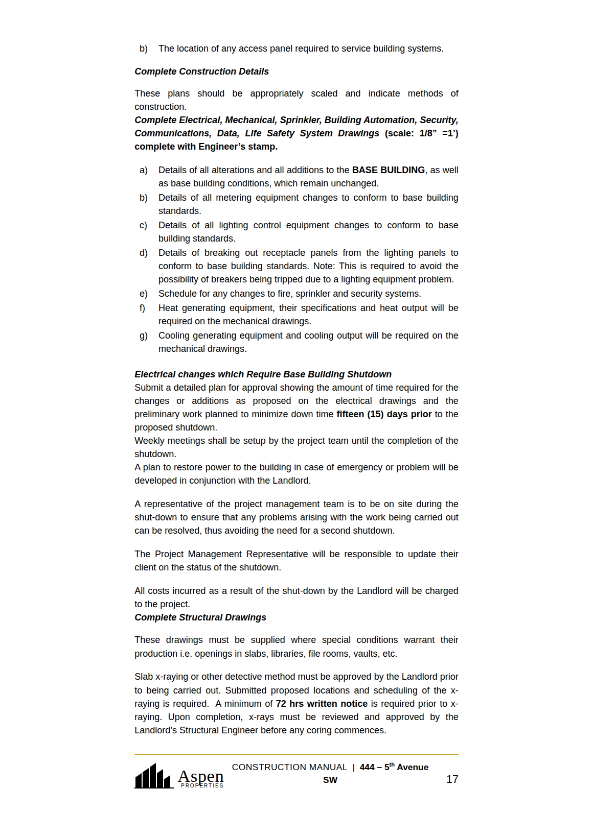b) The location of any access panel required to service building systems.
Complete Construction Details
These plans should be appropriately scaled and indicate methods of construction.
Complete Electrical, Mechanical, Sprinkler, Building Automation, Security, Communications, Data, Life Safety System Drawings (scale: 1/8” =1’) complete with Engineer’s stamp.
a) Details of all alterations and all additions to the BASE BUILDING, as well as base building conditions, which remain unchanged.
b) Details of all metering equipment changes to conform to base building standards.
c) Details of all lighting control equipment changes to conform to base building standards.
d) Details of breaking out receptacle panels from the lighting panels to conform to base building standards. Note: This is required to avoid the possibility of breakers being tripped due to a lighting equipment problem.
e) Schedule for any changes to fire, sprinkler and security systems.
f) Heat generating equipment, their specifications and heat output will be required on the mechanical drawings.
g) Cooling generating equipment and cooling output will be required on the mechanical drawings.
Electrical changes which Require Base Building Shutdown
Submit a detailed plan for approval showing the amount of time required for the changes or additions as proposed on the electrical drawings and the preliminary work planned to minimize down time fifteen (15) days prior to the proposed shutdown.
Weekly meetings shall be setup by the project team until the completion of the shutdown.
A plan to restore power to the building in case of emergency or problem will be developed in conjunction with the Landlord.
A representative of the project management team is to be on site during the shut-down to ensure that any problems arising with the work being carried out can be resolved, thus avoiding the need for a second shutdown.
The Project Management Representative will be responsible to update their client on the status of the shutdown.
All costs incurred as a result of the shut-down by the Landlord will be charged to the project.
Complete Structural Drawings
These drawings must be supplied where special conditions warrant their production i.e. openings in slabs, libraries, file rooms, vaults, etc.
Slab x-raying or other detective method must be approved by the Landlord prior to being carried out. Submitted proposed locations and scheduling of the x-raying is required. A minimum of 72 hrs written notice is required prior to x-raying. Upon completion, x-rays must be reviewed and approved by the Landlord’s Structural Engineer before any coring commences.
Aspen
PROPERTIES
CONSTRUCTION MANUAL | 444 – 5th Avenue SW
17